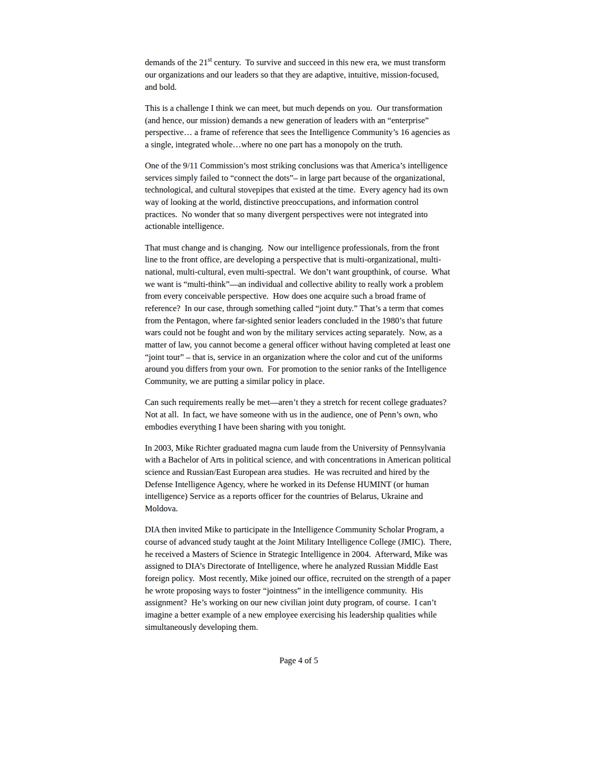demands of the 21st century. To survive and succeed in this new era, we must transform our organizations and our leaders so that they are adaptive, intuitive, mission-focused, and bold.
This is a challenge I think we can meet, but much depends on you. Our transformation (and hence, our mission) demands a new generation of leaders with an “enterprise” perspective… a frame of reference that sees the Intelligence Community’s 16 agencies as a single, integrated whole…where no one part has a monopoly on the truth.
One of the 9/11 Commission’s most striking conclusions was that America’s intelligence services simply failed to “connect the dots”– in large part because of the organizational, technological, and cultural stovepipes that existed at the time. Every agency had its own way of looking at the world, distinctive preoccupations, and information control practices. No wonder that so many divergent perspectives were not integrated into actionable intelligence.
That must change and is changing. Now our intelligence professionals, from the front line to the front office, are developing a perspective that is multi-organizational, multi-national, multi-cultural, even multi-spectral. We don’t want groupthink, of course. What we want is “multi-think”—an individual and collective ability to really work a problem from every conceivable perspective. How does one acquire such a broad frame of reference? In our case, through something called “joint duty.” That’s a term that comes from the Pentagon, where far-sighted senior leaders concluded in the 1980’s that future wars could not be fought and won by the military services acting separately. Now, as a matter of law, you cannot become a general officer without having completed at least one “joint tour” – that is, service in an organization where the color and cut of the uniforms around you differs from your own. For promotion to the senior ranks of the Intelligence Community, we are putting a similar policy in place.
Can such requirements really be met—aren’t they a stretch for recent college graduates? Not at all. In fact, we have someone with us in the audience, one of Penn’s own, who embodies everything I have been sharing with you tonight.
In 2003, Mike Richter graduated magna cum laude from the University of Pennsylvania with a Bachelor of Arts in political science, and with concentrations in American political science and Russian/East European area studies. He was recruited and hired by the Defense Intelligence Agency, where he worked in its Defense HUMINT (or human intelligence) Service as a reports officer for the countries of Belarus, Ukraine and Moldova.
DIA then invited Mike to participate in the Intelligence Community Scholar Program, a course of advanced study taught at the Joint Military Intelligence College (JMIC). There, he received a Masters of Science in Strategic Intelligence in 2004. Afterward, Mike was assigned to DIA’s Directorate of Intelligence, where he analyzed Russian Middle East foreign policy. Most recently, Mike joined our office, recruited on the strength of a paper he wrote proposing ways to foster “jointness” in the intelligence community. His assignment? He’s working on our new civilian joint duty program, of course. I can’t imagine a better example of a new employee exercising his leadership qualities while simultaneously developing them.
Page 4 of 5